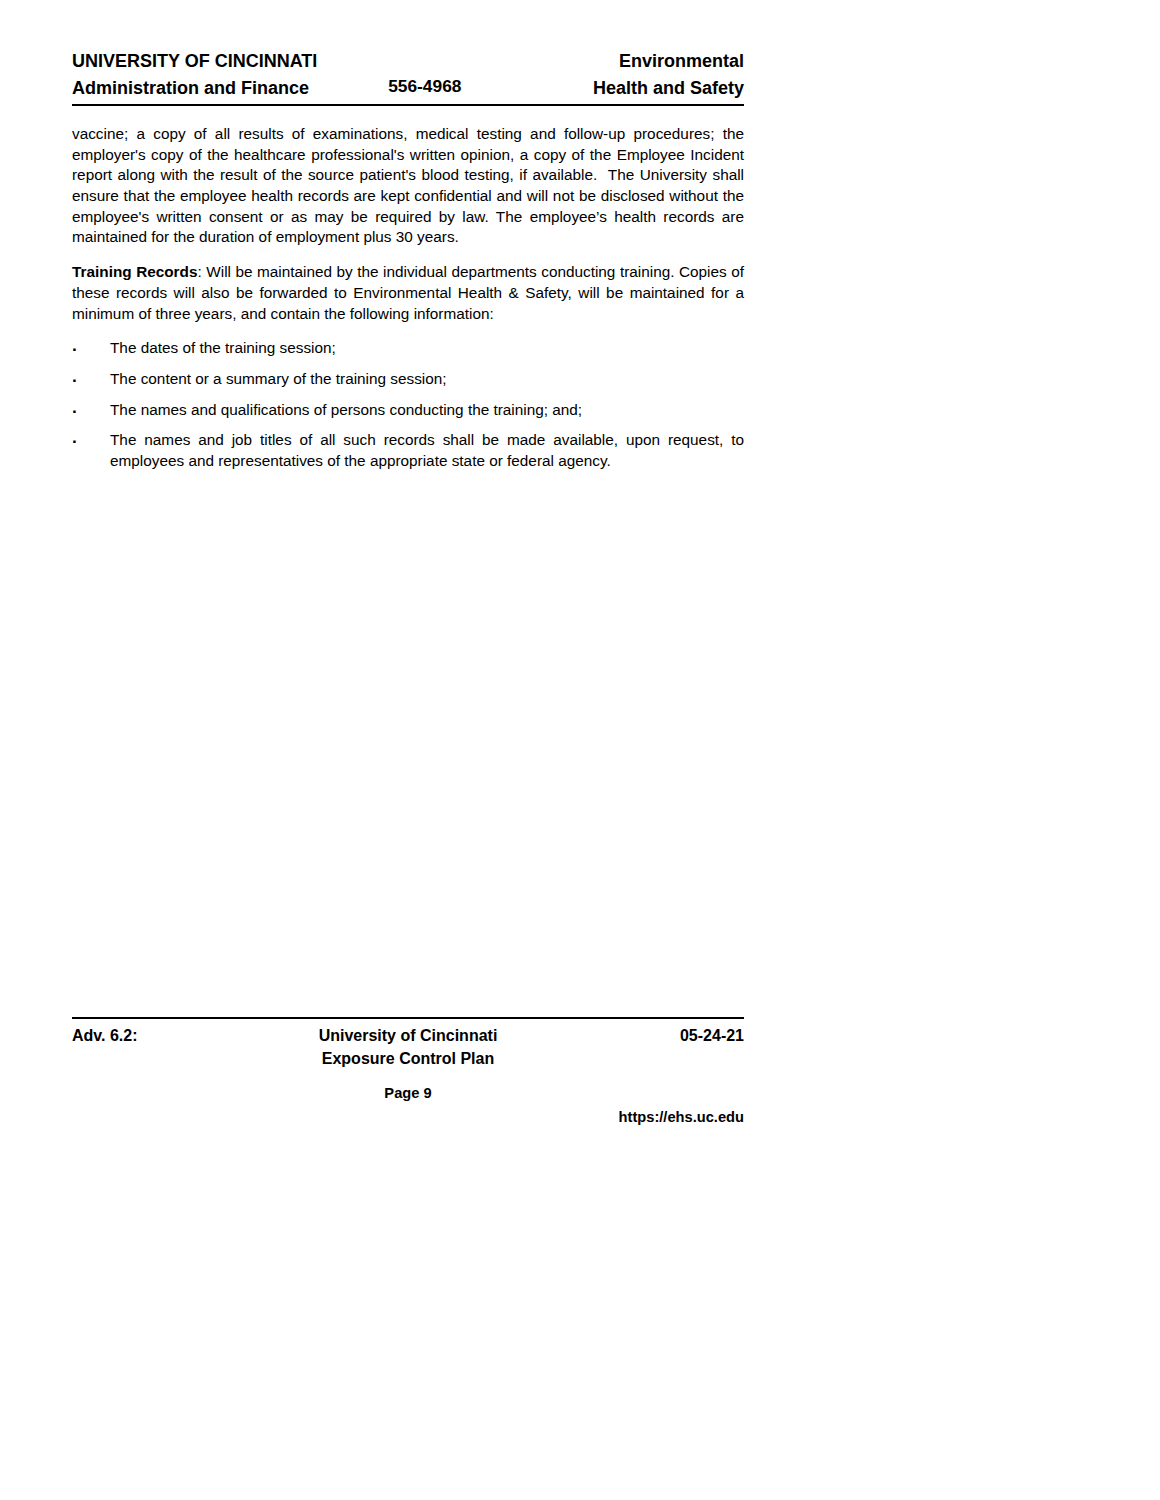| UNIVERSITY OF CINCINNATI | | Environmental |
| Administration and Finance | 556-4968 | Health and Safety |
vaccine; a copy of all results of examinations, medical testing and follow-up procedures; the employer's copy of the healthcare professional's written opinion, a copy of the Employee Incident report along with the result of the source patient's blood testing, if available. The University shall ensure that the employee health records are kept confidential and will not be disclosed without the employee's written consent or as may be required by law. The employee’s health records are maintained for the duration of employment plus 30 years.
Training Records: Will be maintained by the individual departments conducting training. Copies of these records will also be forwarded to Environmental Health & Safety, will be maintained for a minimum of three years, and contain the following information:
The dates of the training session;
The content or a summary of the training session;
The names and qualifications of persons conducting the training; and;
The names and job titles of all such records shall be made available, upon request, to employees and representatives of the appropriate state or federal agency.
| Adv. 6.2: | University of Cincinnati Exposure Control Plan | 05-24-21 |
Page 9
https://ehs.uc.edu